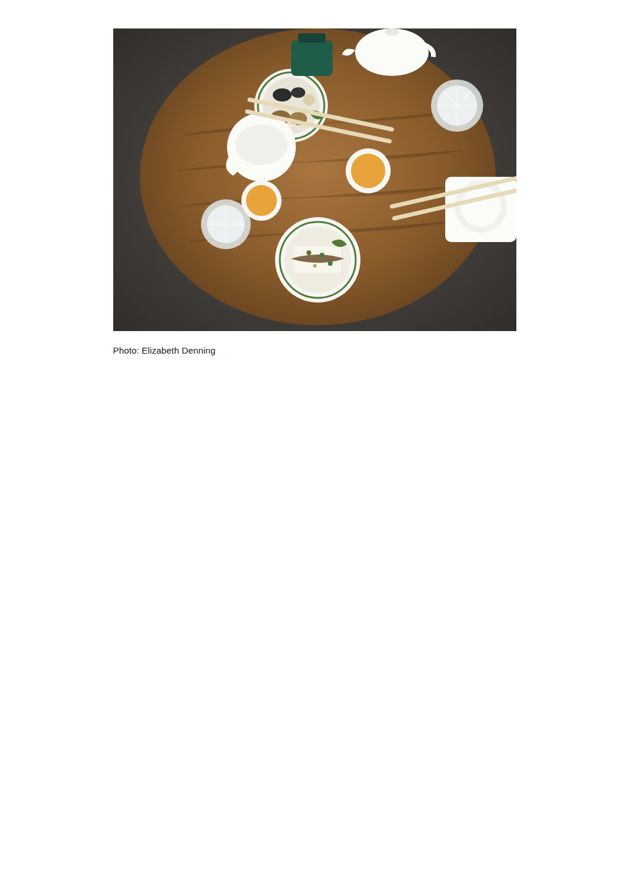Photo: Elizabeth Denning